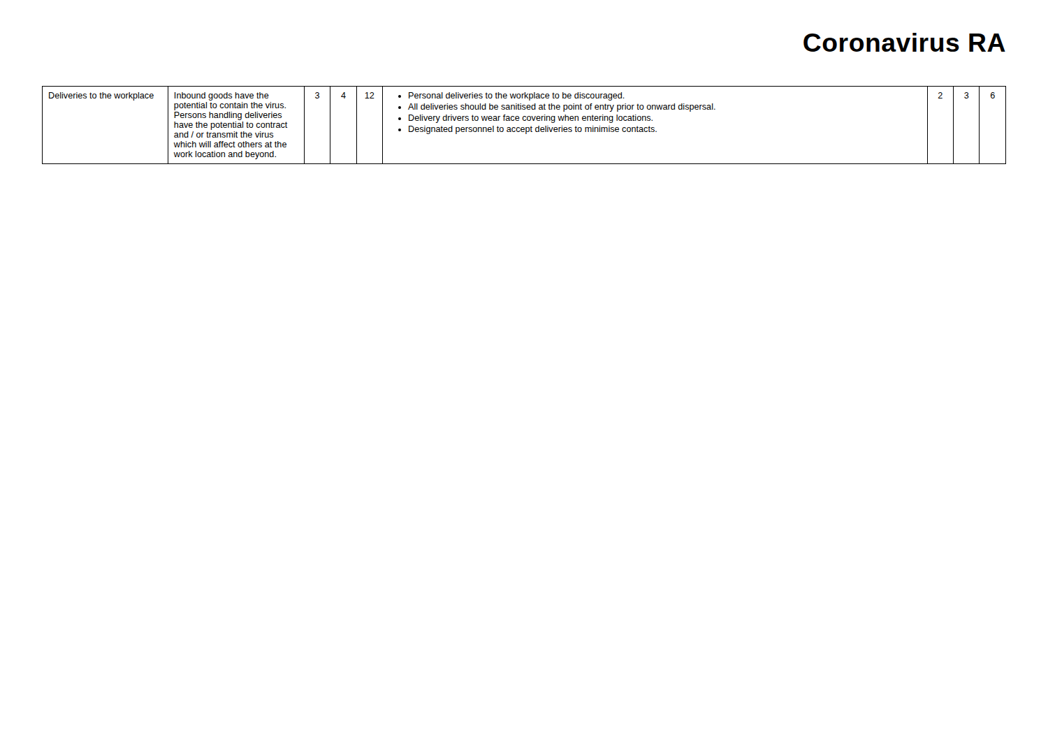Coronavirus RA
| Deliveries to the workplace | Inbound goods have the potential to contain the virus. Persons handling deliveries have the potential to contract and / or transmit the virus which will affect others at the work location and beyond. | 3 | 4 | 12 | Personal deliveries to the workplace to be discouraged. All deliveries should be sanitised at the point of entry prior to onward dispersal. Delivery drivers to wear face covering when entering locations. Designated personnel to accept deliveries to minimise contacts. | 2 | 3 | 6 |